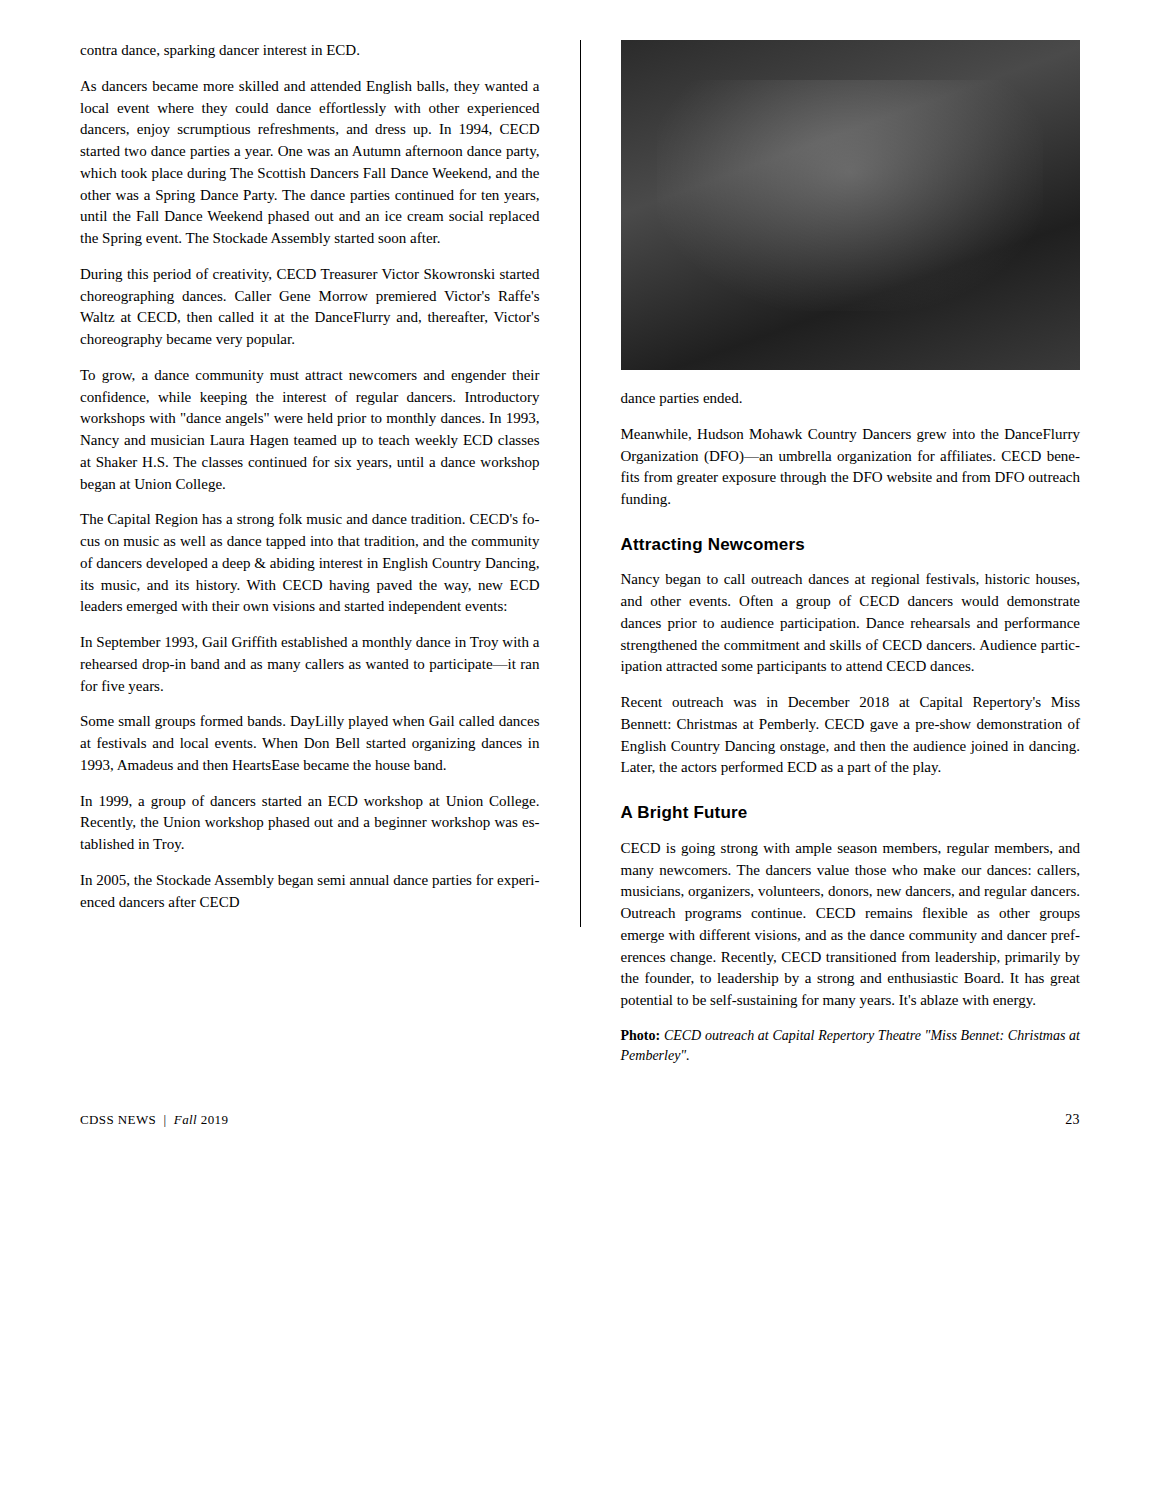contra dance, sparking dancer interest in ECD.
As dancers became more skilled and attended English balls, they wanted a local event where they could dance effortlessly with other experienced dancers, enjoy scrumptious refreshments, and dress up. In 1994, CECD started two dance parties a year. One was an Autumn afternoon dance party, which took place during The Scottish Dancers Fall Dance Weekend, and the other was a Spring Dance Party. The dance parties continued for ten years, until the Fall Dance Weekend phased out and an ice cream social replaced the Spring event. The Stockade Assembly started soon after.
During this period of creativity, CECD Treasurer Victor Skowronski started choreographing dances. Caller Gene Morrow premiered Victor's Raffe's Waltz at CECD, then called it at the DanceFlurry and, thereafter, Victor's choreography became very popular.
To grow, a dance community must attract newcomers and engender their confidence, while keeping the interest of regular dancers. Introductory workshops with "dance angels" were held prior to monthly dances. In 1993, Nancy and musician Laura Hagen teamed up to teach weekly ECD classes at Shaker H.S. The classes continued for six years, until a dance workshop began at Union College.
The Capital Region has a strong folk music and dance tradition. CECD's focus on music as well as dance tapped into that tradition, and the community of dancers developed a deep & abiding interest in English Country Dancing, its music, and its history. With CECD having paved the way, new ECD leaders emerged with their own visions and started independent events:
In September 1993, Gail Griffith established a monthly dance in Troy with a rehearsed drop-in band and as many callers as wanted to participate—it ran for five years.
Some small groups formed bands. DayLilly played when Gail called dances at festivals and local events. When Don Bell started organizing dances in 1993, Amadeus and then HeartsEase became the house band.
In 1999, a group of dancers started an ECD workshop at Union College. Recently, the Union workshop phased out and a beginner workshop was established in Troy.
In 2005, the Stockade Assembly began semi annual dance parties for experienced dancers after CECD
dance parties ended.
Meanwhile, Hudson Mohawk Country Dancers grew into the DanceFlurry Organization (DFO)—an umbrella organization for affiliates. CECD benefits from greater exposure through the DFO website and from DFO outreach funding.
Attracting Newcomers
Nancy began to call outreach dances at regional festivals, historic houses, and other events. Often a group of CECD dancers would demonstrate dances prior to audience participation. Dance rehearsals and performance strengthened the commitment and skills of CECD dancers. Audience participation attracted some participants to attend CECD dances.
Recent outreach was in December 2018 at Capital Repertory's Miss Bennett: Christmas at Pemberly. CECD gave a pre-show demonstration of English Country Dancing onstage, and then the audience joined in dancing. Later, the actors performed ECD as a part of the play.
A Bright Future
CECD is going strong with ample season members, regular members, and many newcomers. The dancers value those who make our dances: callers, musicians, organizers, volunteers, donors, new dancers, and regular dancers. Outreach programs continue. CECD remains flexible as other groups emerge with different visions, and as the dance community and dancer preferences change. Recently, CECD transitioned from leadership, primarily by the founder, to leadership by a strong and enthusiastic Board. It has great potential to be self-sustaining for many years. It's ablaze with energy.
Photo: CECD outreach at Capital Repertory Theatre "Miss Bennet: Christmas at Pemberley".
CDSS NEWS | Fall 2019
23